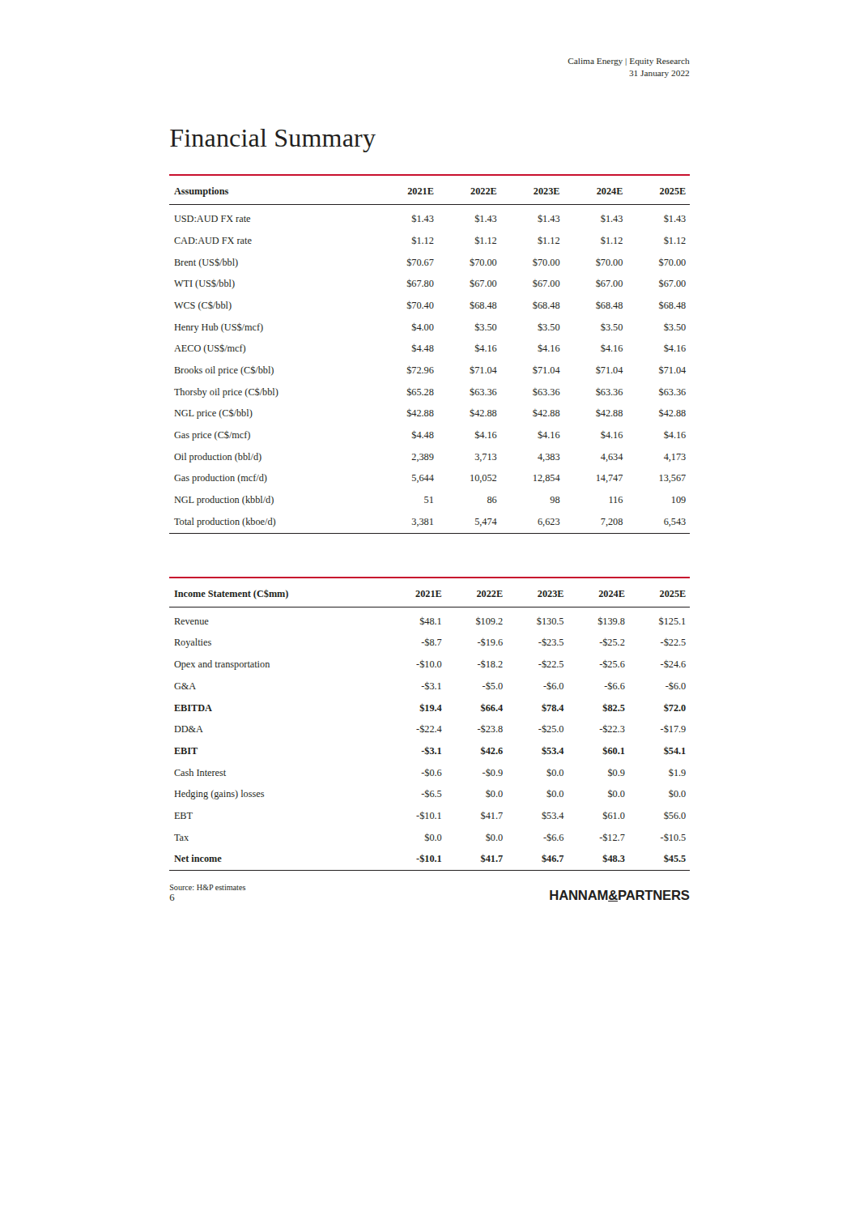Calima Energy | Equity Research
31 January 2022
Financial Summary
| Assumptions | 2021E | 2022E | 2023E | 2024E | 2025E |
| --- | --- | --- | --- | --- | --- |
| USD:AUD FX rate | $1.43 | $1.43 | $1.43 | $1.43 | $1.43 |
| CAD:AUD FX rate | $1.12 | $1.12 | $1.12 | $1.12 | $1.12 |
| Brent (US$/bbl) | $70.67 | $70.00 | $70.00 | $70.00 | $70.00 |
| WTI (US$/bbl) | $67.80 | $67.00 | $67.00 | $67.00 | $67.00 |
| WCS (C$/bbl) | $70.40 | $68.48 | $68.48 | $68.48 | $68.48 |
| Henry Hub (US$/mcf) | $4.00 | $3.50 | $3.50 | $3.50 | $3.50 |
| AECO (US$/mcf) | $4.48 | $4.16 | $4.16 | $4.16 | $4.16 |
| Brooks oil price (C$/bbl) | $72.96 | $71.04 | $71.04 | $71.04 | $71.04 |
| Thorsby oil price (C$/bbl) | $65.28 | $63.36 | $63.36 | $63.36 | $63.36 |
| NGL price (C$/bbl) | $42.88 | $42.88 | $42.88 | $42.88 | $42.88 |
| Gas price (C$/mcf) | $4.48 | $4.16 | $4.16 | $4.16 | $4.16 |
| Oil production (bbl/d) | 2,389 | 3,713 | 4,383 | 4,634 | 4,173 |
| Gas production (mcf/d) | 5,644 | 10,052 | 12,854 | 14,747 | 13,567 |
| NGL production (kbbl/d) | 51 | 86 | 98 | 116 | 109 |
| Total production (kboe/d) | 3,381 | 5,474 | 6,623 | 7,208 | 6,543 |
| Income Statement (C$mm) | 2021E | 2022E | 2023E | 2024E | 2025E |
| --- | --- | --- | --- | --- | --- |
| Revenue | $48.1 | $109.2 | $130.5 | $139.8 | $125.1 |
| Royalties | -$8.7 | -$19.6 | -$23.5 | -$25.2 | -$22.5 |
| Opex and transportation | -$10.0 | -$18.2 | -$22.5 | -$25.6 | -$24.6 |
| G&A | -$3.1 | -$5.0 | -$6.0 | -$6.6 | -$6.0 |
| EBITDA | $19.4 | $66.4 | $78.4 | $82.5 | $72.0 |
| DD&A | -$22.4 | -$23.8 | -$25.0 | -$22.3 | -$17.9 |
| EBIT | -$3.1 | $42.6 | $53.4 | $60.1 | $54.1 |
| Cash Interest | -$0.6 | -$0.9 | $0.0 | $0.9 | $1.9 |
| Hedging (gains) losses | -$6.5 | $0.0 | $0.0 | $0.0 | $0.0 |
| EBT | -$10.1 | $41.7 | $53.4 | $61.0 | $56.0 |
| Tax | $0.0 | $0.0 | -$6.6 | -$12.7 | -$10.5 |
| Net income | -$10.1 | $41.7 | $46.7 | $48.3 | $45.5 |
Source: H&P estimates
6
HANNAM&PARTNERS